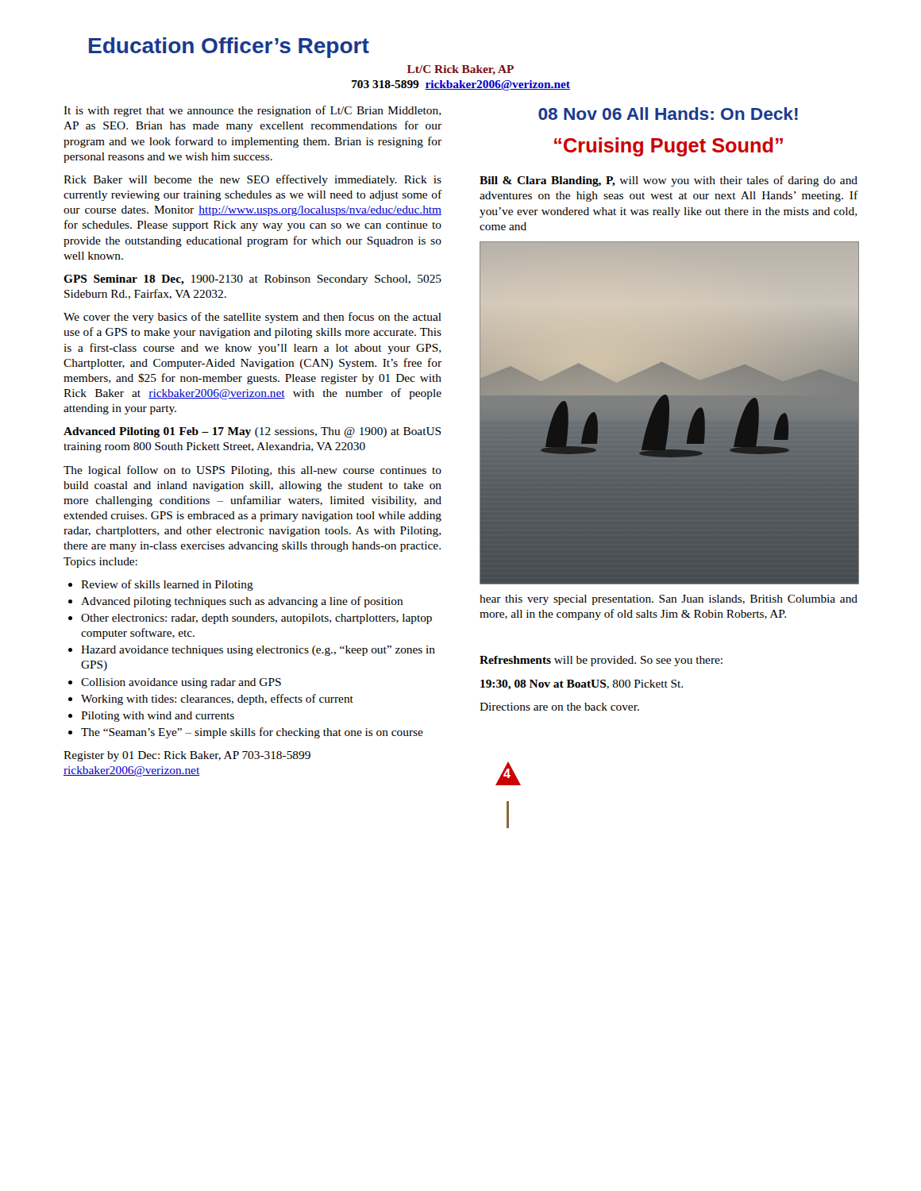Education Officer’s Report
Lt/C Rick Baker, AP
703 318-5899 rickbaker2006@verizon.net
It is with regret that we announce the resignation of Lt/C Brian Middleton, AP as SEO. Brian has made many excellent recommendations for our program and we look forward to implementing them. Brian is resigning for personal reasons and we wish him success.
Rick Baker will become the new SEO effectively immediately. Rick is currently reviewing our training schedules as we will need to adjust some of our course dates. Monitor http://www.usps.org/localusps/nva/educ/educ.htm for schedules. Please support Rick any way you can so we can continue to provide the outstanding educational program for which our Squadron is so well known.
GPS Seminar 18 Dec, 1900-2130 at Robinson Secondary School, 5025 Sideburn Rd., Fairfax, VA 22032.
We cover the very basics of the satellite system and then focus on the actual use of a GPS to make your navigation and piloting skills more accurate. This is a first-class course and we know you’ll learn a lot about your GPS, Chartplotter, and Computer-Aided Navigation (CAN) System. It’s free for members, and $25 for non-member guests. Please register by 01 Dec with Rick Baker at rickbaker2006@verizon.net with the number of people attending in your party.
Advanced Piloting 01 Feb – 17 May (12 sessions, Thu @ 1900) at BoatUS training room 800 South Pickett Street, Alexandria, VA 22030
The logical follow on to USPS Piloting, this all-new course continues to build coastal and inland navigation skill, allowing the student to take on more challenging conditions – unfamiliar waters, limited visibility, and extended cruises. GPS is embraced as a primary navigation tool while adding radar, chartplotters, and other electronic navigation tools. As with Piloting, there are many in-class exercises advancing skills through hands-on practice. Topics include:
Review of skills learned in Piloting
Advanced piloting techniques such as advancing a line of position
Other electronics: radar, depth sounders, autopilots, chartplotters, laptop computer software, etc.
Hazard avoidance techniques using electronics (e.g., “keep out” zones in GPS)
Collision avoidance using radar and GPS
Working with tides: clearances, depth, effects of current
Piloting with wind and currents
The “Seaman’s Eye” – simple skills for checking that one is on course
Register by 01 Dec: Rick Baker, AP 703-318-5899
rickbaker2006@verizon.net
08 Nov 06 All Hands: On Deck!
“Cruising Puget Sound”
Bill & Clara Blanding, P, will wow you with their tales of daring do and adventures on the high seas out west at our next All Hands’ meeting. If you’ve ever wondered what it was really like out there in the mists and cold, come and
hear this very special presentation. San Juan islands, British Columbia and more, all in the company of old salts Jim & Robin Roberts, AP.
Refreshments will be provided. So see you there:
19:30, 08 Nov at BoatUS, 800 Pickett St.
Directions are on the back cover.
4